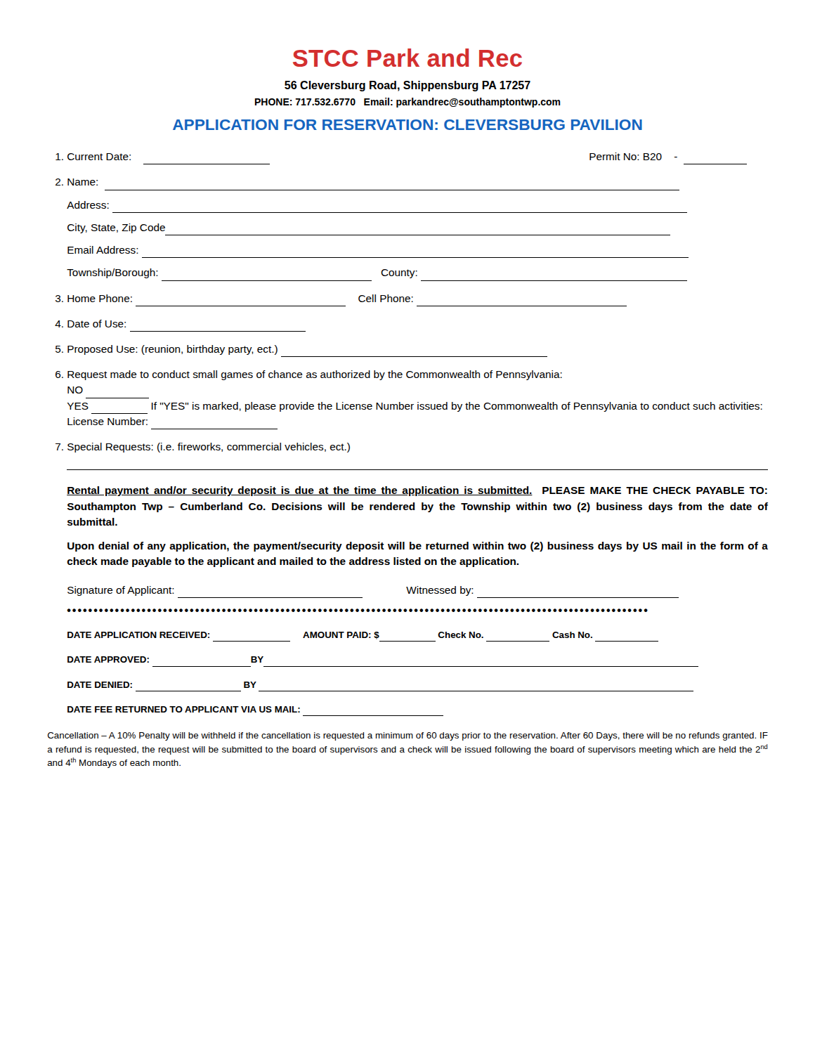STCC Park and Rec
56 Cleversburg Road, Shippensburg PA 17257
PHONE: 717.532.6770 Email: parkandrec@southamptontwp.com
APPLICATION FOR RESERVATION: CLEVERSBURG PAVILION
Current Date: Permit No: B20 -
Name:
Address:
City, State, Zip Code
Email Address:
Township/Borough: County:
Home Phone: Cell Phone:
Date of Use:
Proposed Use: (reunion, birthday party, ect.)
Request made to conduct small games of chance as authorized by the Commonwealth of Pennsylvania:
NO
YES If "YES" is marked, please provide the License Number issued by the Commonwealth of Pennsylvania to conduct such activities:
License Number:
Special Requests: (i.e. fireworks, commercial vehicles, ect.)
Rental payment and/or security deposit is due at the time the application is submitted. PLEASE MAKE THE CHECK PAYABLE TO: Southampton Twp – Cumberland Co. Decisions will be rendered by the Township within two (2) business days from the date of submittal.
Upon denial of any application, the payment/security deposit will be returned within two (2) business days by US mail in the form of a check made payable to the applicant and mailed to the address listed on the application.
Signature of Applicant: Witnessed by:
•••••••••••••••••••••••••••••••••••••••••••••••••••••••••••••••••••••••••••••••••••••••••••••••••••••••••••••
DATE APPLICATION RECEIVED: AMOUNT PAID: $ Check No. Cash No.
DATE APPROVED: BY
DATE DENIED: BY
DATE FEE RETURNED TO APPLICANT VIA US MAIL:
Cancellation – A 10% Penalty will be withheld if the cancellation is requested a minimum of 60 days prior to the reservation. After 60 Days, there will be no refunds granted. IF a refund is requested, the request will be submitted to the board of supervisors and a check will be issued following the board of supervisors meeting which are held the 2nd and 4th Mondays of each month.